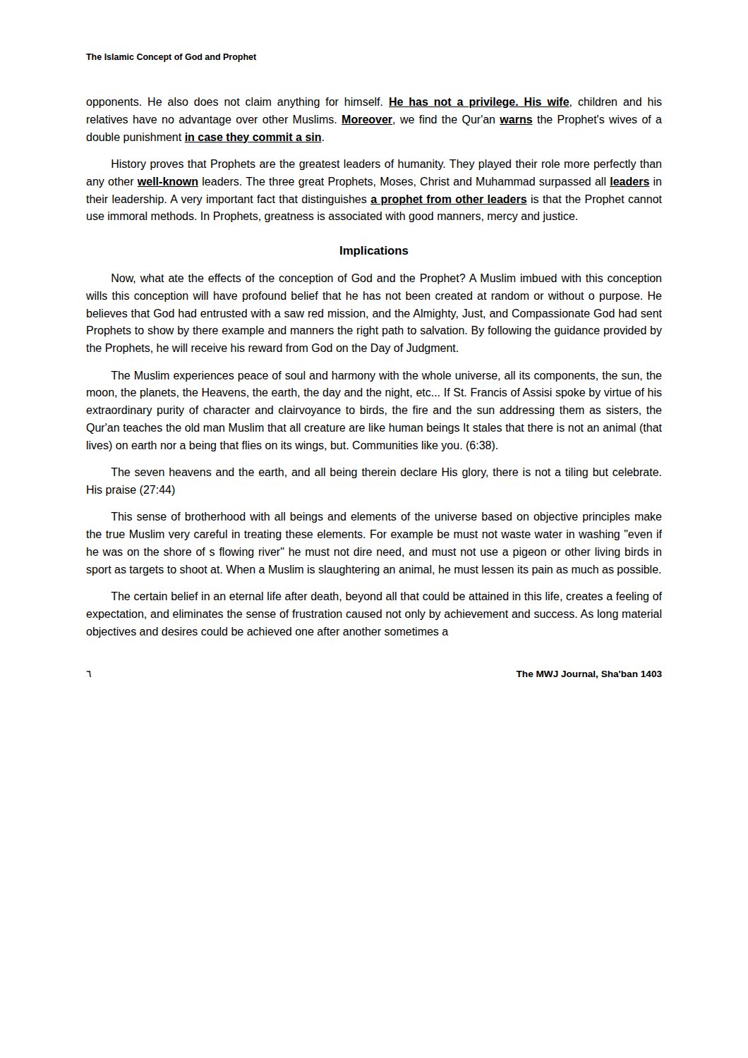The Islamic Concept of God and Prophet
opponents. He also does not claim anything for himself. He has not a privilege. His wife, children and his relatives have no advantage over other Muslims. Moreover, we find the Qur'an warns the Prophet's wives of a double punishment in case they commit a sin.
History proves that Prophets are the greatest leaders of humanity. They played their role more perfectly than any other well-known leaders. The three great Prophets, Moses, Christ and Muhammad surpassed all leaders in their leadership. A very important fact that distinguishes a prophet from other leaders is that the Prophet cannot use immoral methods. In Prophets, greatness is associated with good manners, mercy and justice.
Implications
Now, what ate the effects of the conception of God and the Prophet? A Muslim imbued with this conception wills this conception will have profound belief that he has not been created at random or without o purpose. He believes that God had entrusted with a saw red mission, and the Almighty, Just, and Compassionate God had sent Prophets to show by there example and manners the right path to salvation. By following the guidance provided by the Prophets, he will receive his reward from God on the Day of Judgment.
The Muslim experiences peace of soul and harmony with the whole universe, all its components, the sun, the moon, the planets, the Heavens, the earth, the day and the night, etc... If St. Francis of Assisi spoke by virtue of his extraordinary purity of character and clairvoyance to birds, the fire and the sun addressing them as sisters, the Qur'an teaches the old man Muslim that all creature are like human beings It stales that there is not an animal (that lives) on earth nor a being that flies on its wings, but. Communities like you. (6:38).
The seven heavens and the earth, and all being therein declare His glory, there is not a tiling but celebrate. His praise (27:44)
This sense of brotherhood with all beings and elements of the universe based on objective principles make the true Muslim very careful in treating these elements. For example be must not waste water in washing "even if he was on the shore of s flowing river" he must not dire need, and must not use a pigeon or other living birds in sport as targets to shoot at. When a Muslim is slaughtering an animal, he must lessen its pain as much as possible.
The certain belief in an eternal life after death, beyond all that could be attained in this life, creates a feeling of expectation, and eliminates the sense of frustration caused not only by achievement and success. As long material objectives and desires could be achieved one after another sometimes a
٦ The MWJ Journal, Sha'ban 1403